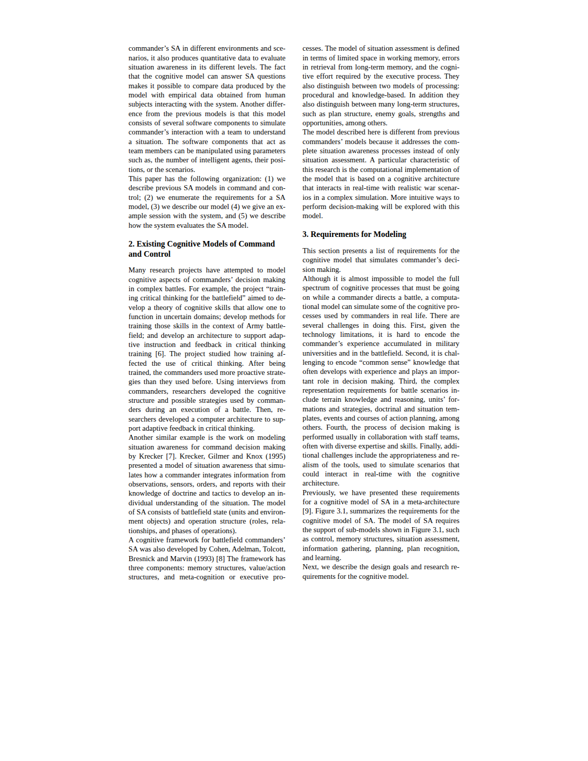commander’s SA in different environments and scenarios, it also produces quantitative data to evaluate situation awareness in its different levels. The fact that the cognitive model can answer SA questions makes it possible to compare data produced by the model with empirical data obtained from human subjects interacting with the system. Another difference from the previous models is that this model consists of several software components to simulate commander’s interaction with a team to understand a situation. The software components that act as team members can be manipulated using parameters such as, the number of intelligent agents, their positions, or the scenarios.
This paper has the following organization: (1) we describe previous SA models in command and control; (2) we enumerate the requirements for a SA model, (3) we describe our model (4) we give an example session with the system, and (5) we describe how the system evaluates the SA model.
2. Existing Cognitive Models of Command and Control
Many research projects have attempted to model cognitive aspects of commanders’ decision making in complex battles. For example, the project “training critical thinking for the battlefield” aimed to develop a theory of cognitive skills that allow one to function in uncertain domains; develop methods for training those skills in the context of Army battlefield; and develop an architecture to support adaptive instruction and feedback in critical thinking training [6]. The project studied how training affected the use of critical thinking. After being trained, the commanders used more proactive strategies than they used before. Using interviews from commanders, researchers developed the cognitive structure and possible strategies used by commanders during an execution of a battle. Then, researchers developed a computer architecture to support adaptive feedback in critical thinking.
Another similar example is the work on modeling situation awareness for command decision making by Krecker [7]. Krecker, Gilmer and Knox (1995) presented a model of situation awareness that simulates how a commander integrates information from observations, sensors, orders, and reports with their knowledge of doctrine and tactics to develop an individual understanding of the situation. The model of SA consists of battlefield state (units and environment objects) and operation structure (roles, relationships, and phases of operations).
A cognitive framework for battlefield commanders’ SA was also developed by Cohen, Adelman, Tolcott, Bresnick and Marvin (1993) [8] The framework has three components: memory structures, value/action structures, and meta-cognition or executive processes. The model of situation assessment is defined in terms of limited space in working memory, errors in retrieval from long-term memory, and the cognitive effort required by the executive process. They also distinguish between two models of processing: procedural and knowledge-based. In addition they also distinguish between many long-term structures, such as plan structure, enemy goals, strengths and opportunities, among others.
The model described here is different from previous commanders’ models because it addresses the complete situation awareness processes instead of only situation assessment. A particular characteristic of this research is the computational implementation of the model that is based on a cognitive architecture that interacts in real-time with realistic war scenarios in a complex simulation. More intuitive ways to perform decision-making will be explored with this model.
3. Requirements for Modeling
This section presents a list of requirements for the cognitive model that simulates commander’s decision making.
Although it is almost impossible to model the full spectrum of cognitive processes that must be going on while a commander directs a battle, a computational model can simulate some of the cognitive processes used by commanders in real life. There are several challenges in doing this. First, given the technology limitations, it is hard to encode the commander’s experience accumulated in military universities and in the battlefield. Second, it is challenging to encode “common sense” knowledge that often develops with experience and plays an important role in decision making. Third, the complex representation requirements for battle scenarios include terrain knowledge and reasoning, units’ formations and strategies, doctrinal and situation templates, events and courses of action planning, among others. Fourth, the process of decision making is performed usually in collaboration with staff teams, often with diverse expertise and skills. Finally, additional challenges include the appropriateness and realism of the tools, used to simulate scenarios that could interact in real-time with the cognitive architecture.
Previously, we have presented these requirements for a cognitive model of SA in a meta-architecture [9]. Figure 3.1, summarizes the requirements for the cognitive model of SA. The model of SA requires the support of sub-models shown in Figure 3.1, such as control, memory structures, situation assessment, information gathering, planning, plan recognition, and learning.
Next, we describe the design goals and research requirements for the cognitive model.